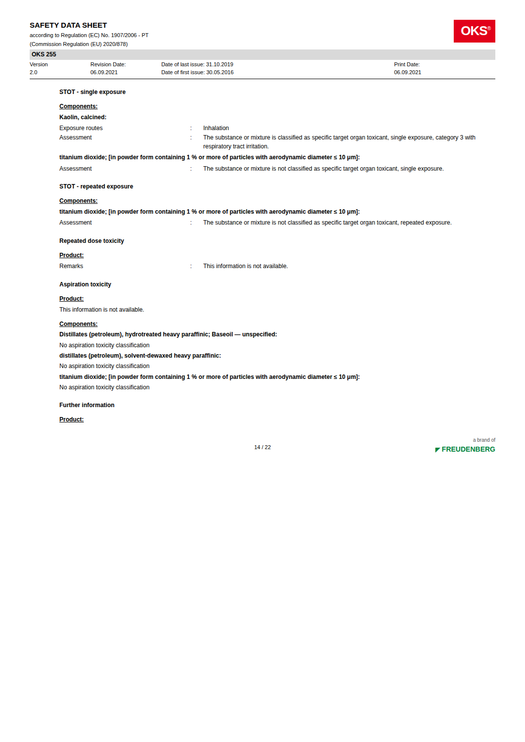OKS®
SAFETY DATA SHEET
according to Regulation (EC) No. 1907/2006 - PT
(Commission Regulation (EU) 2020/878)
OKS 255
| Version 2.0 | Revision Date: 06.09.2021 | Date of last issue: 31.10.2019 Date of first issue: 30.05.2016 | Print Date: 06.09.2021 |
STOT - single exposure
Components:
Kaolin, calcined:
| Exposure routes | : | Inhalation |
| Assessment | : | The substance or mixture is classified as specific target organ toxicant, single exposure, category 3 with respiratory tract irritation. |
titanium dioxide; [in powder form containing 1 % or more of particles with aerodynamic diameter ≤ 10 μm]:
| Assessment | : | The substance or mixture is not classified as specific target organ toxicant, single exposure. |
STOT - repeated exposure
Components:
titanium dioxide; [in powder form containing 1 % or more of particles with aerodynamic diameter ≤ 10 μm]:
| Assessment | : | The substance or mixture is not classified as specific target organ toxicant, repeated exposure. |
Repeated dose toxicity
Product:
| Remarks | : | This information is not available. |
Aspiration toxicity
Product:
This information is not available.
Components:
Distillates (petroleum), hydrotreated heavy paraffinic; Baseoil — unspecified:
No aspiration toxicity classification
distillates (petroleum), solvent-dewaxed heavy paraffinic:
No aspiration toxicity classification
titanium dioxide; [in powder form containing 1 % or more of particles with aerodynamic diameter ≤ 10 μm]:
No aspiration toxicity classification
Further information
Product:
14 / 22
a brand of
◤ FREUDENBERG